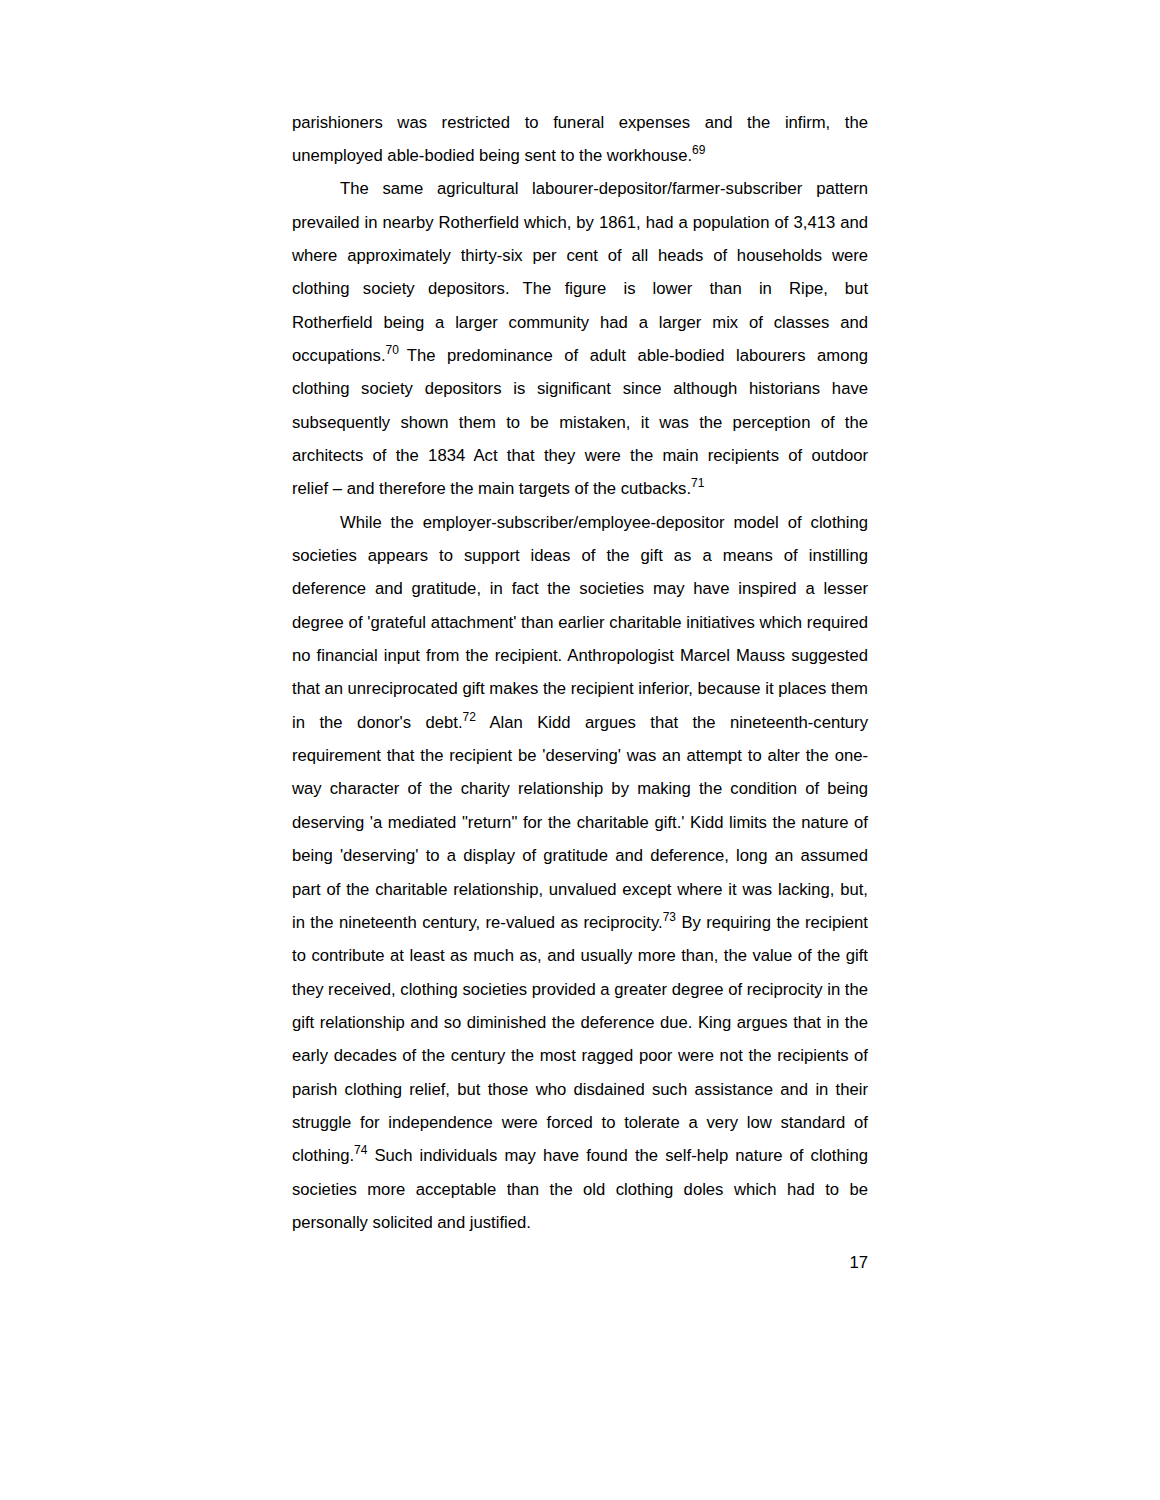parishioners was restricted to funeral expenses and the infirm, the unemployed able-bodied being sent to the workhouse.69
The same agricultural labourer-depositor/farmer-subscriber pattern prevailed in nearby Rotherfield which, by 1861, had a population of 3,413 and where approximately thirty-six per cent of all heads of households were clothing society depositors. The figure is lower than in Ripe, but Rotherfield being a larger community had a larger mix of classes and occupations.70 The predominance of adult able-bodied labourers among clothing society depositors is significant since although historians have subsequently shown them to be mistaken, it was the perception of the architects of the 1834 Act that they were the main recipients of outdoor relief – and therefore the main targets of the cutbacks.71
While the employer-subscriber/employee-depositor model of clothing societies appears to support ideas of the gift as a means of instilling deference and gratitude, in fact the societies may have inspired a lesser degree of 'grateful attachment' than earlier charitable initiatives which required no financial input from the recipient. Anthropologist Marcel Mauss suggested that an unreciprocated gift makes the recipient inferior, because it places them in the donor's debt.72 Alan Kidd argues that the nineteenth-century requirement that the recipient be 'deserving' was an attempt to alter the one-way character of the charity relationship by making the condition of being deserving 'a mediated "return" for the charitable gift.' Kidd limits the nature of being 'deserving' to a display of gratitude and deference, long an assumed part of the charitable relationship, unvalued except where it was lacking, but, in the nineteenth century, re-valued as reciprocity.73 By requiring the recipient to contribute at least as much as, and usually more than, the value of the gift they received, clothing societies provided a greater degree of reciprocity in the gift relationship and so diminished the deference due. King argues that in the early decades of the century the most ragged poor were not the recipients of parish clothing relief, but those who disdained such assistance and in their struggle for independence were forced to tolerate a very low standard of clothing.74 Such individuals may have found the self-help nature of clothing societies more acceptable than the old clothing doles which had to be personally solicited and justified.
17